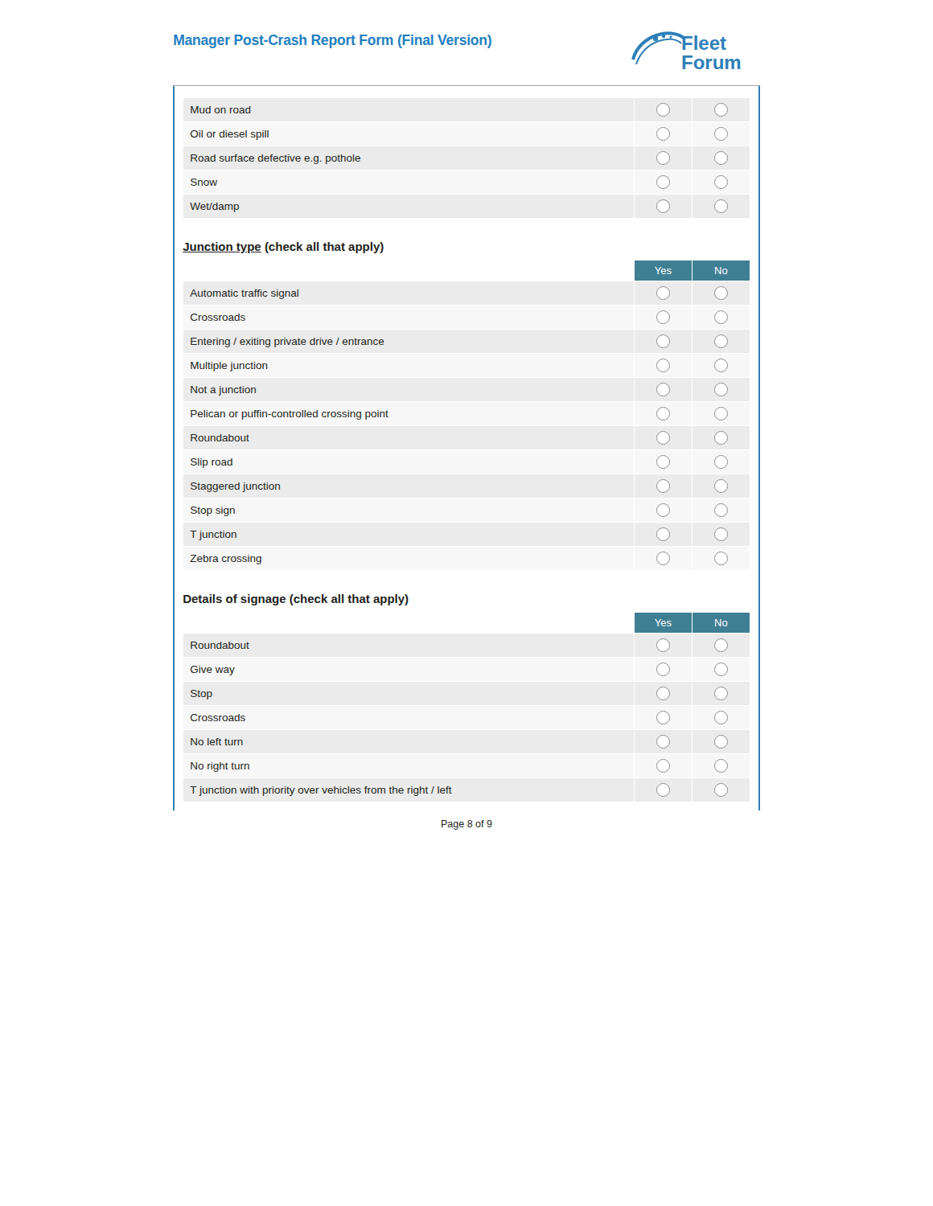Manager Post-Crash Report Form (Final Version)
Fleet Forum
| Mud on road | | |
| Oil or diesel spill | | |
| Road surface defective e.g. pothole | | |
| Snow | | |
| Wet/damp | | |
Junction type (check all that apply)
| | Yes | No |
| --- | --- | --- |
| Automatic traffic signal | | |
| Crossroads | | |
| Entering / exiting private drive / entrance | | |
| Multiple junction | | |
| Not a junction | | |
| Pelican or puffin-controlled crossing point | | |
| Roundabout | | |
| Slip road | | |
| Staggered junction | | |
| Stop sign | | |
| T junction | | |
| Zebra crossing | | |
Details of signage (check all that apply)
| | Yes | No |
| --- | --- | --- |
| Roundabout | | |
| Give way | | |
| Stop | | |
| Crossroads | | |
| No left turn | | |
| No right turn | | |
| T junction with priority over vehicles from the right / left | | |
Page 8 of 9